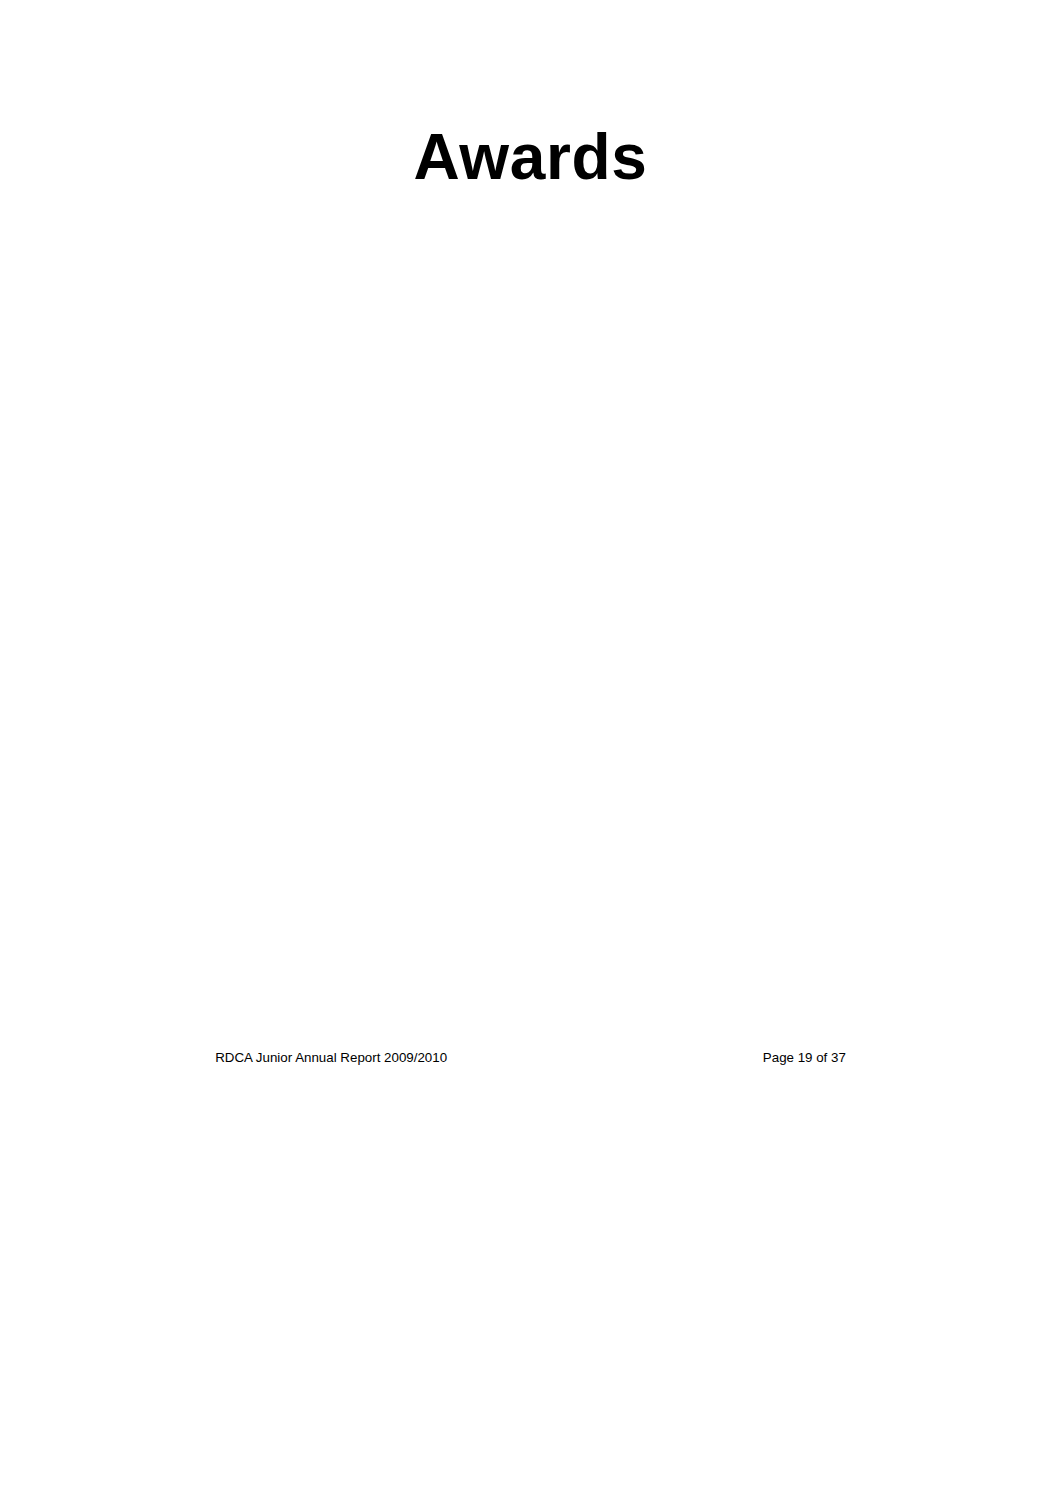Awards
RDCA Junior Annual Report 2009/2010 Page 19 of 37